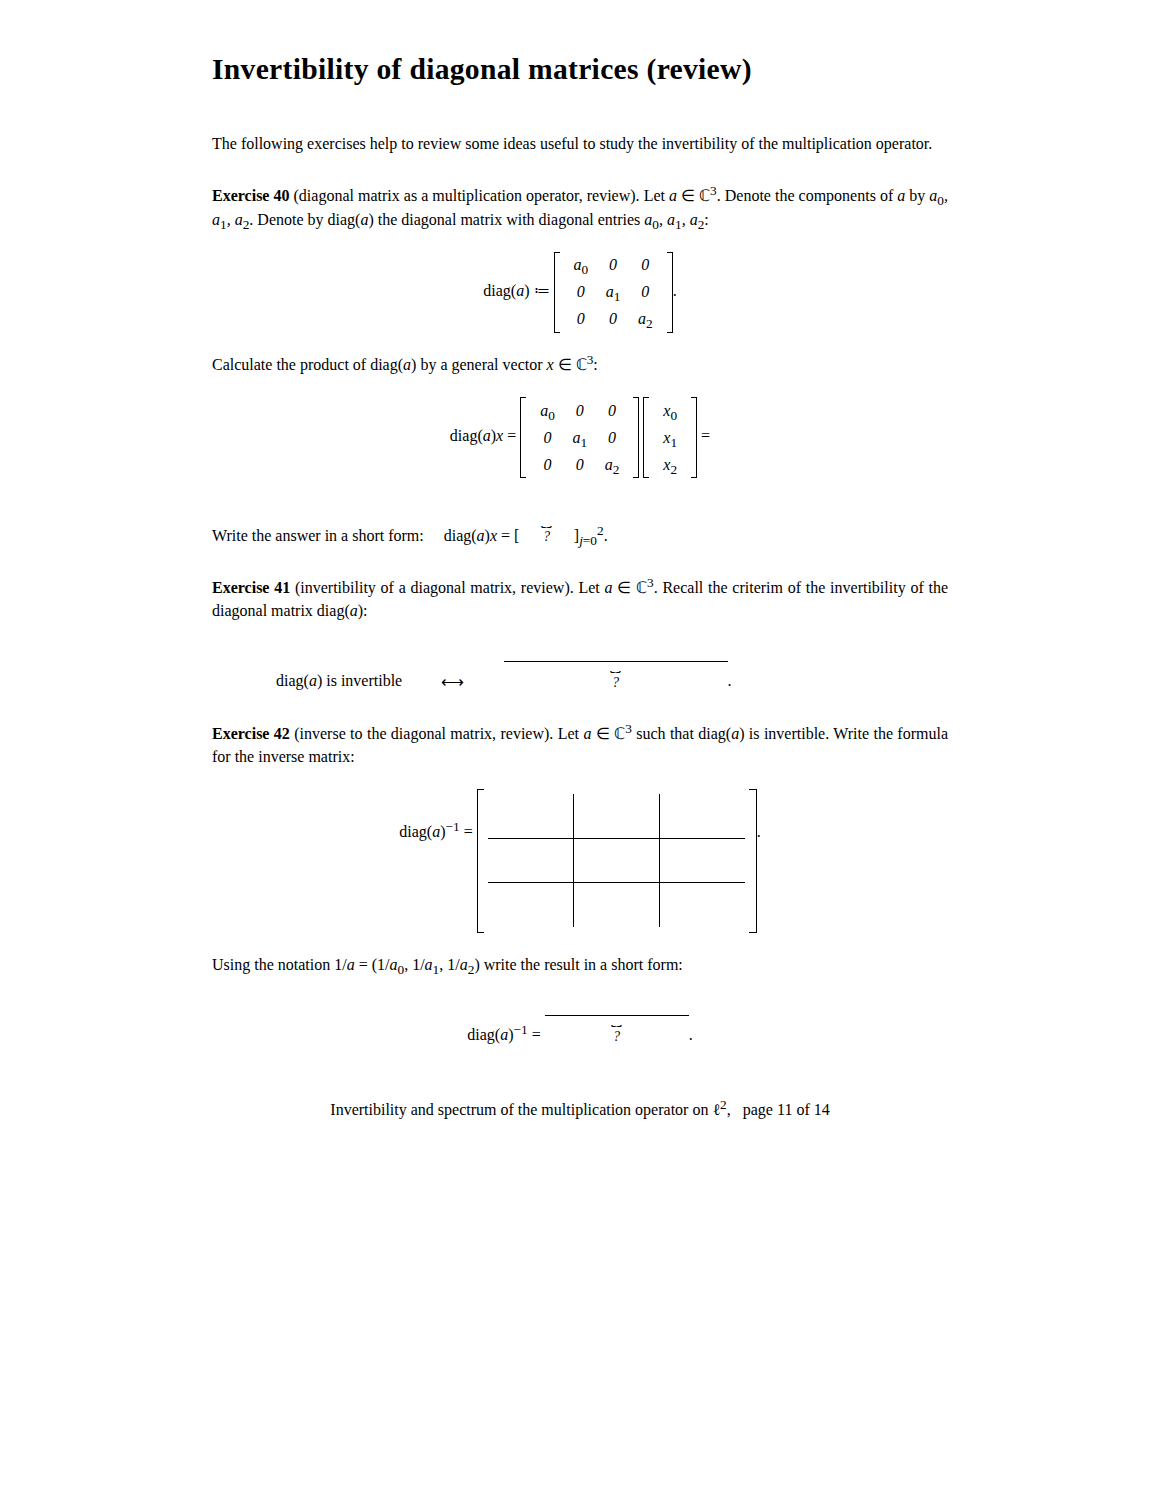Invertibility of diagonal matrices (review)
The following exercises help to review some ideas useful to study the invertibility of the multiplication operator.
Exercise 40 (diagonal matrix as a multiplication operator, review). Let a ∈ ℂ3. Denote the components of a by a0, a1, a2. Denote by diag(a) the diagonal matrix with diagonal entries a0, a1, a2:
diag(a) ≔
| a 0 | 0 | 0 |
| 0 | a 1 | 0 |
| 0 | 0 | a 2 |
.
Calculate the product of diag(a) by a general vector x ∈ ℂ3:
diag(a)x =
| a 0 | 0 | 0 |
| 0 | a 1 | 0 |
| 0 | 0 | a 2 |
| x 0 |
| x 1 |
| x 2 |
=
Write the answer in a short form: diag(a)x = [ ⏟?]j=02.
Exercise 41 (invertibility of a diagonal matrix, review). Let a ∈ ℂ3. Recall the criterim of the invertibility of the diagonal matrix diag(a):
diag(a) is invertible ⟷ ⏟?.
Exercise 42 (inverse to the diagonal matrix, review). Let a ∈ ℂ3 such that diag(a) is invertible. Write the formula for the inverse matrix:
diag(a)−1 = .
Using the notation 1/a = (1/a0, 1/a1, 1/a2) write the result in a short form:
diag(a)−1 = ⏟?.
Invertibility and spectrum of the multiplication operator on ℓ2, page 11 of 14